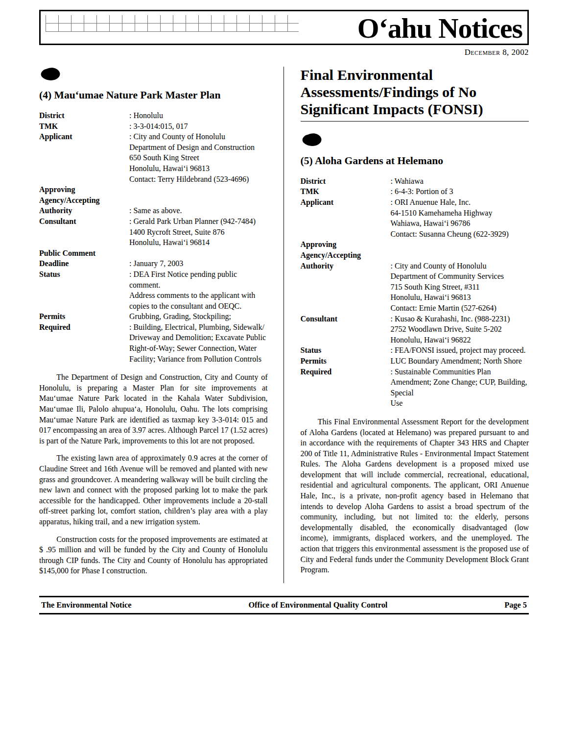Oʻahu Notices
December 8, 2002
(4) Mauʻumae Nature Park Master Plan
District
: Honolulu
TMK
: 3-3-014:015, 017
Applicant
: City and County of Honolulu
Department of Design and Construction
650 South King Street
Honolulu, Hawaiʻi 96813
Contact: Terry Hildebrand (523-4696)
Approving Agency/Accepting
Authority
: Same as above.
Consultant
: Gerald Park Urban Planner (942-7484)
1400 Rycroft Street, Suite 876
Honolulu, Hawaiʻi 96814
Public Comment
Deadline
: January 7, 2003
Status
: DEA First Notice pending public comment.
Address comments to the applicant with
copies to the consultant and OEQC.
Permits
Grubbing, Grading, Stockpiling;
Required
: Building, Electrical, Plumbing, Sidewalk/
Driveway and Demolition; Excavate Public
Right-of-Way; Sewer Connection, Water
Facility; Variance from Pollution Controls
The Department of Design and Construction, City and County of Honolulu, is preparing a Master Plan for site improvements at Mauʻumae Nature Park located in the Kahala Water Subdivision, Mauʻumae Ili, Palolo ahupuaʻa, Honolulu, Oahu. The lots comprising Mauʻumae Nature Park are identified as taxmap key 3-3-014: 015 and 017 encompassing an area of 3.97 acres. Although Parcel 17 (1.52 acres) is part of the Nature Park, improvements to this lot are not proposed.
The existing lawn area of approximately 0.9 acres at the corner of Claudine Street and 16th Avenue will be removed and planted with new grass and groundcover. A meandering walkway will be built circling the new lawn and connect with the proposed parking lot to make the park accessible for the handicapped. Other improvements include a 20-stall off-street parking lot, comfort station, children’s play area with a play apparatus, hiking trail, and a new irrigation system.
Construction costs for the proposed improvements are estimated at $ .95 million and will be funded by the City and County of Honolulu through CIP funds. The City and County of Honolulu has appropriated $145,000 for Phase I construction.
Final Environmental Assessments/Findings of No Significant Impacts (FONSI)
(5) Aloha Gardens at Helemano
District
: Wahiawa
TMK
: 6-4-3: Portion of 3
Applicant
: ORI Anuenue Hale, Inc.
64-1510 Kamehameha Highway
Wahiawa, Hawaiʻi 96786
Contact: Susanna Cheung (622-3929)
Approving Agency/Accepting
Authority
: City and County of Honolulu
Department of Community Services
715 South King Street, #311
Honolulu, Hawaiʻi 96813
Contact: Ernie Martin (527-6264)
Consultant
: Kusao & Kurahashi, Inc. (988-2231)
2752 Woodlawn Drive, Suite 5-202
Honolulu, Hawaiʻi 96822
Status
: FEA/FONSI issued, project may proceed.
Permits
LUC Boundary Amendment; North Shore
Required
: Sustainable Communities Plan Amendment; Zone Change; CUP, Building, Special
Use
This Final Environmental Assessment Report for the development of Aloha Gardens (located at Helemano) was prepared pursuant to and in accordance with the requirements of Chapter 343 HRS and Chapter 200 of Title 11, Administrative Rules - Environmental Impact Statement Rules. The Aloha Gardens development is a proposed mixed use development that will include commercial, recreational, educational, residential and agricultural components. The applicant, ORI Anuenue Hale, Inc., is a private, non-profit agency based in Helemano that intends to develop Aloha Gardens to assist a broad spectrum of the community, including, but not limited to: the elderly, persons developmentally disabled, the economically disadvantaged (low income), immigrants, displaced workers, and the unemployed. The action that triggers this environmental assessment is the proposed use of City and Federal funds under the Community Development Block Grant Program.
The Environmental Notice Office of Environmental Quality Control Page 5